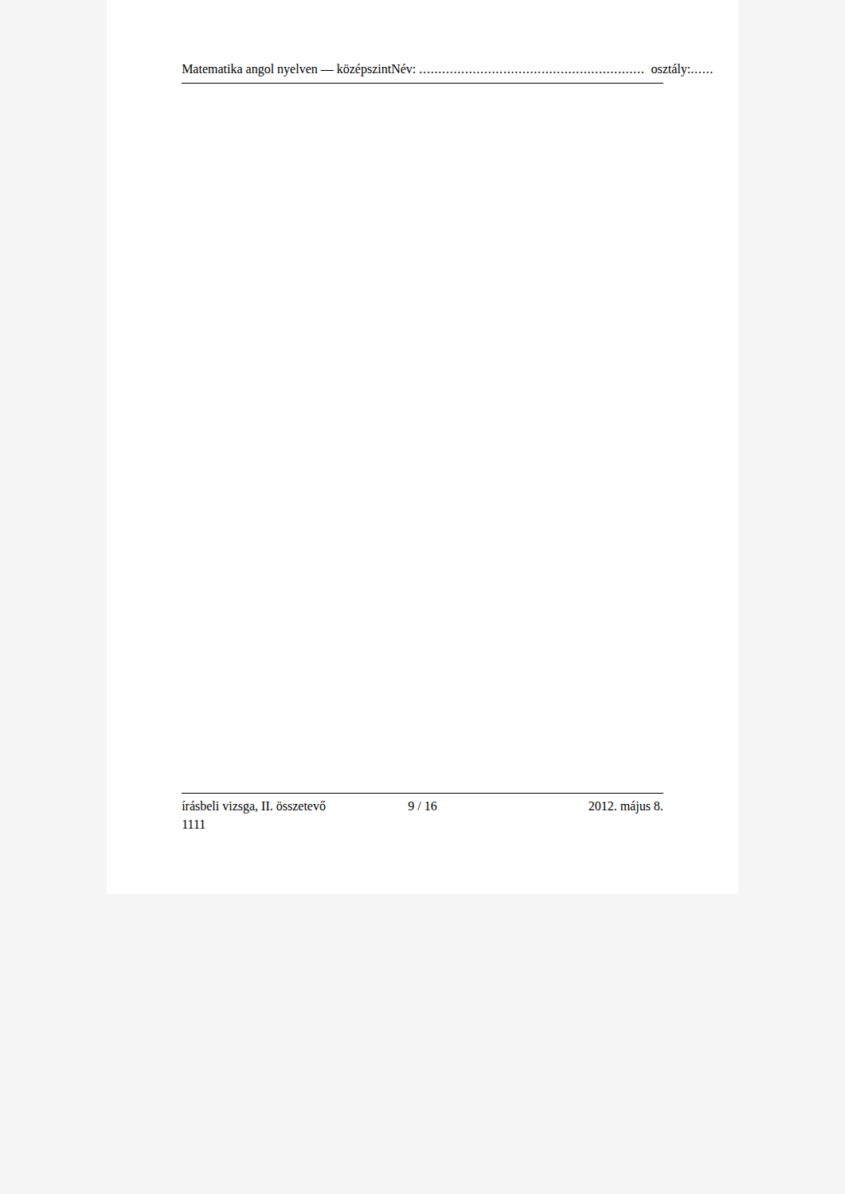Matematika angol nyelven — középszint Név: ........................................................... osztály:......
írásbeli vizsga, II. összetevő1111 9 / 16 2012. május 8.